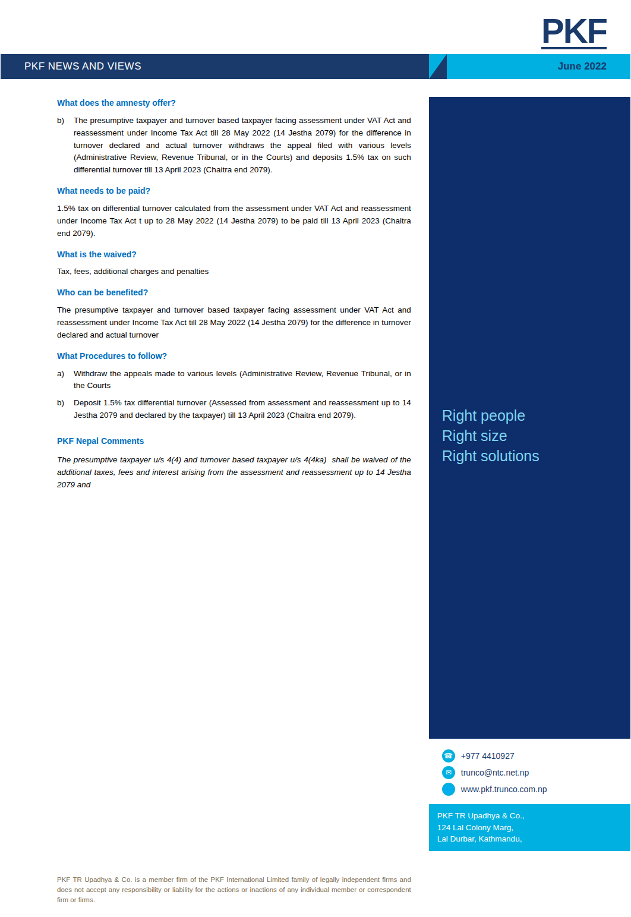PKF
PKF NEWS AND VIEWS
June 2022
What does the amnesty offer?
b)
The presumptive taxpayer and turnover based taxpayer facing assessment under VAT Act and reassessment under Income Tax Act till 28 May 2022 (14 Jestha 2079) for the difference in turnover declared and actual turnover withdraws the appeal filed with various levels (Administrative Review, Revenue Tribunal, or in the Courts) and deposits 1.5% tax on such differential turnover till 13 April 2023 (Chaitra end 2079).
What needs to be paid?
1.5% tax on differential turnover calculated from the assessment under VAT Act and reassessment under Income Tax Act t up to 28 May 2022 (14 Jestha 2079) to be paid till 13 April 2023 (Chaitra end 2079).
What is the waived?
Tax, fees, additional charges and penalties
Who can be benefited?
The presumptive taxpayer and turnover based taxpayer facing assessment under VAT Act and reassessment under Income Tax Act till 28 May 2022 (14 Jestha 2079) for the difference in turnover declared and actual turnover
What Procedures to follow?
a)
Withdraw the appeals made to various levels (Administrative Review, Revenue Tribunal, or in the Courts
b)
Deposit 1.5% tax differential turnover (Assessed from assessment and reassessment up to 14 Jestha 2079 and declared by the taxpayer) till 13 April 2023 (Chaitra end 2079).
PKF Nepal Comments
The presumptive taxpayer u/s 4(4) and turnover based taxpayer u/s 4(4ka) shall be waived of the additional taxes, fees and interest arising from the assessment and reassessment up to 14 Jestha 2079 and
Right people
Right size
Right solutions
☎ +977 4410927
✉ trunco@ntc.net.np
🌐 www.pkf.trunco.com.np
PKF TR Upadhya & Co.,
124 Lal Colony Marg,
Lal Durbar, Kathmandu,
PKF TR Upadhya & Co. is a member firm of the PKF International Limited family of legally independent firms and does not accept any responsibility or liability for the actions or inactions of any individual member or correspondent firm or firms.